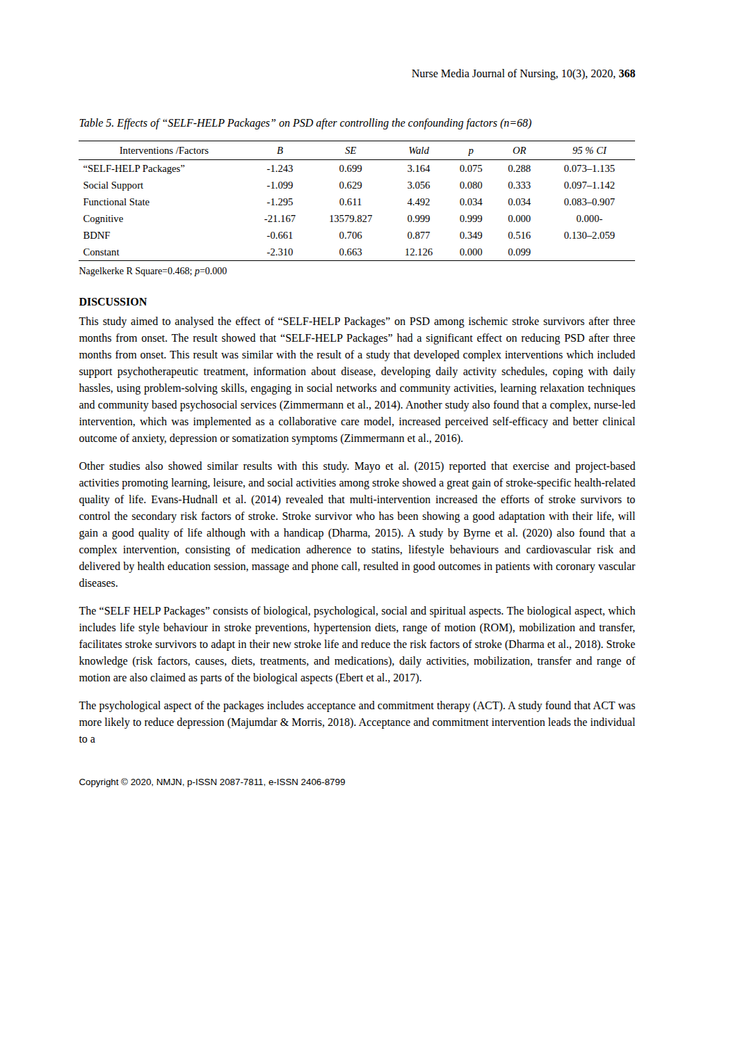Nurse Media Journal of Nursing, 10(3), 2020, 368
Table 5. Effects of “SELF-HELP Packages” on PSD after controlling the confounding factors (n=68)
| Interventions /Factors | B | SE | Wald | p | OR | 95 % CI |
| --- | --- | --- | --- | --- | --- | --- |
| “SELF-HELP Packages” | -1.243 | 0.699 | 3.164 | 0.075 | 0.288 | 0.073–1.135 |
| Social Support | -1.099 | 0.629 | 3.056 | 0.080 | 0.333 | 0.097–1.142 |
| Functional State | -1.295 | 0.611 | 4.492 | 0.034 | 0.034 | 0.083–0.907 |
| Cognitive | -21.167 | 13579.827 | 0.999 | 0.999 | 0.000 | 0.000- |
| BDNF | -0.661 | 0.706 | 0.877 | 0.349 | 0.516 | 0.130–2.059 |
| Constant | -2.310 | 0.663 | 12.126 | 0.000 | 0.099 | |
Nagelkerke R Square=0.468; p=0.000
DISCUSSION
This study aimed to analysed the effect of “SELF-HELP Packages” on PSD among ischemic stroke survivors after three months from onset. The result showed that “SELF-HELP Packages” had a significant effect on reducing PSD after three months from onset. This result was similar with the result of a study that developed complex interventions which included support psychotherapeutic treatment, information about disease, developing daily activity schedules, coping with daily hassles, using problem-solving skills, engaging in social networks and community activities, learning relaxation techniques and community based psychosocial services (Zimmermann et al., 2014). Another study also found that a complex, nurse-led intervention, which was implemented as a collaborative care model, increased perceived self-efficacy and better clinical outcome of anxiety, depression or somatization symptoms (Zimmermann et al., 2016).
Other studies also showed similar results with this study. Mayo et al. (2015) reported that exercise and project-based activities promoting learning, leisure, and social activities among stroke showed a great gain of stroke-specific health-related quality of life. Evans-Hudnall et al. (2014) revealed that multi-intervention increased the efforts of stroke survivors to control the secondary risk factors of stroke. Stroke survivor who has been showing a good adaptation with their life, will gain a good quality of life although with a handicap (Dharma, 2015). A study by Byrne et al. (2020) also found that a complex intervention, consisting of medication adherence to statins, lifestyle behaviours and cardiovascular risk and delivered by health education session, massage and phone call, resulted in good outcomes in patients with coronary vascular diseases.
The “SELF HELP Packages” consists of biological, psychological, social and spiritual aspects. The biological aspect, which includes life style behaviour in stroke preventions, hypertension diets, range of motion (ROM), mobilization and transfer, facilitates stroke survivors to adapt in their new stroke life and reduce the risk factors of stroke (Dharma et al., 2018). Stroke knowledge (risk factors, causes, diets, treatments, and medications), daily activities, mobilization, transfer and range of motion are also claimed as parts of the biological aspects (Ebert et al., 2017).
The psychological aspect of the packages includes acceptance and commitment therapy (ACT). A study found that ACT was more likely to reduce depression (Majumdar & Morris, 2018). Acceptance and commitment intervention leads the individual to a
Copyright © 2020, NMJN, p-ISSN 2087-7811, e-ISSN 2406-8799